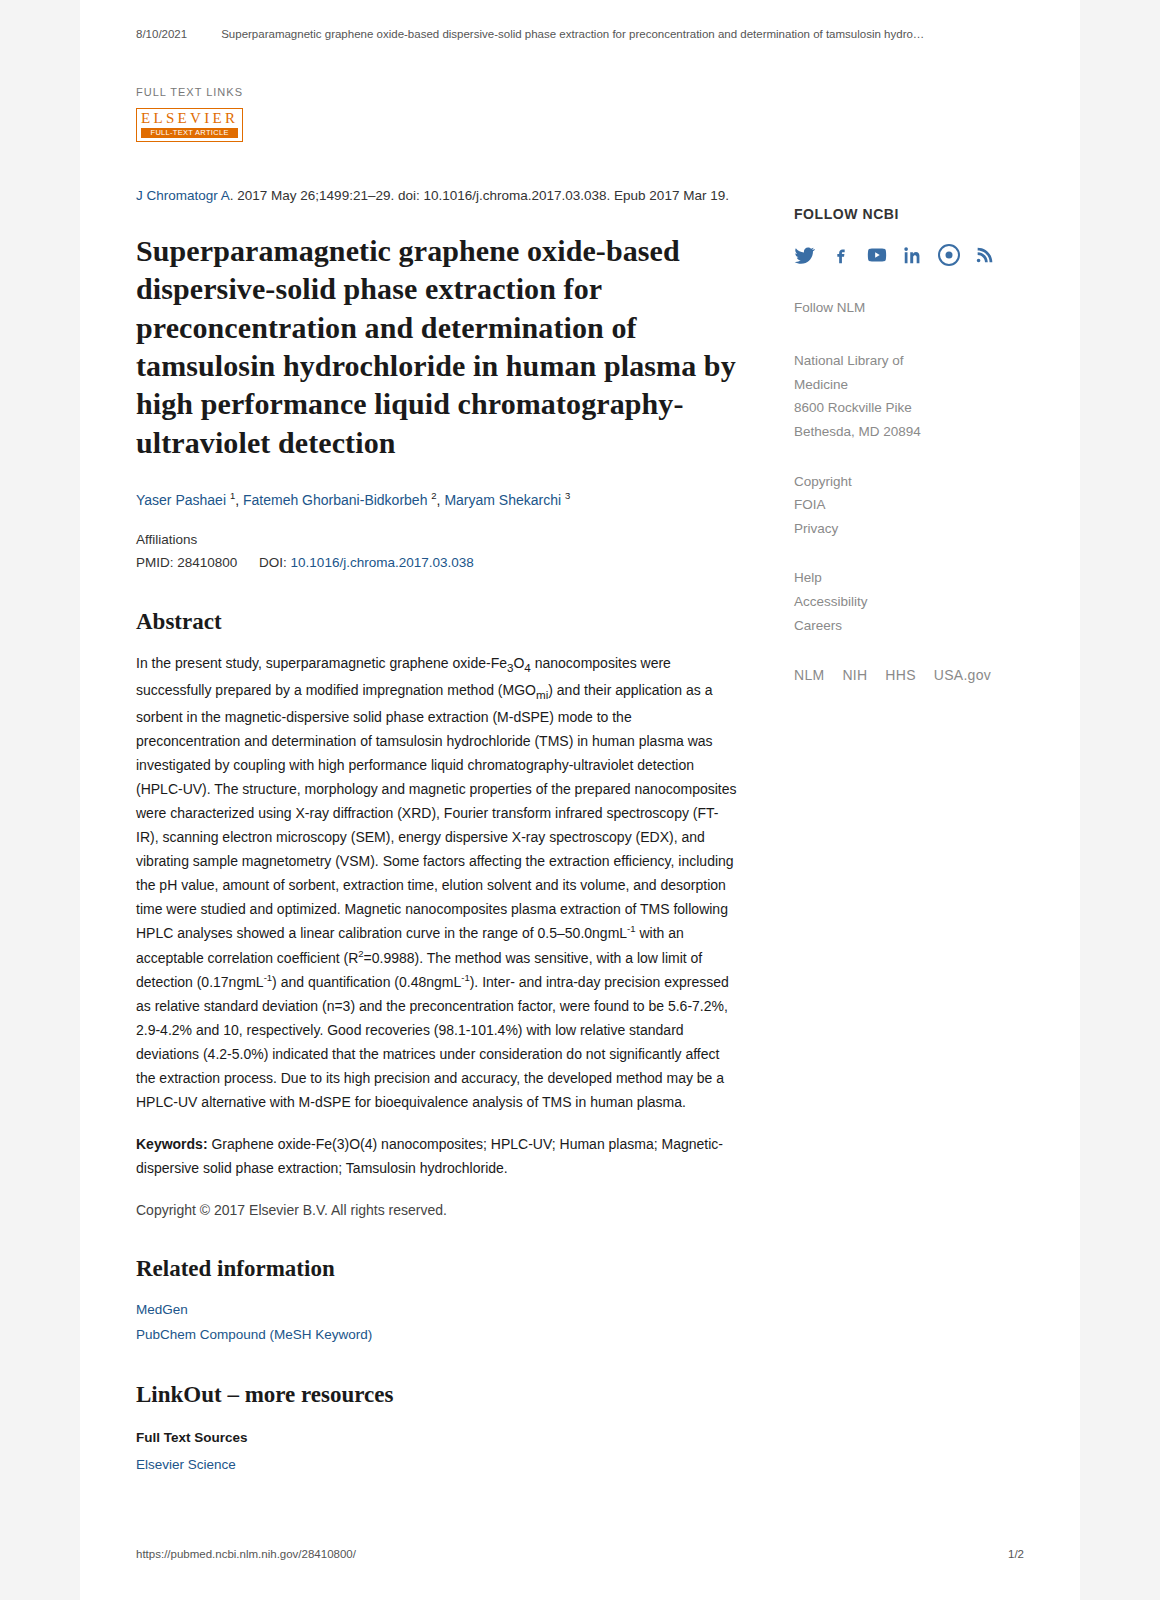8/10/2021
Superparamagnetic graphene oxide-based dispersive-solid phase extraction for preconcentration and determination of tamsulosin hydrochloride in huma…
FULL TEXT LINKS
ELSEVIER FULL-TEXT ARTICLE
J Chromatogr A. 2017 May 26;1499:21–29. doi: 10.1016/j.chroma.2017.03.038. Epub 2017 Mar 19.
Superparamagnetic graphene oxide-based dispersive-solid phase extraction for preconcentration and determination of tamsulosin hydrochloride in human plasma by high performance liquid chromatography-ultraviolet detection
Yaser Pashaei 1, Fatemeh Ghorbani-Bidkorbeh 2, Maryam Shekarchi 3
Affiliations
PMID: 28410800 DOI: 10.1016/j.chroma.2017.03.038
Abstract
In the present study, superparamagnetic graphene oxide-Fe3O4 nanocomposites were successfully prepared by a modified impregnation method (MGOmi) and their application as a sorbent in the magnetic-dispersive solid phase extraction (M-dSPE) mode to the preconcentration and determination of tamsulosin hydrochloride (TMS) in human plasma was investigated by coupling with high performance liquid chromatography-ultraviolet detection (HPLC-UV). The structure, morphology and magnetic properties of the prepared nanocomposites were characterized using X-ray diffraction (XRD), Fourier transform infrared spectroscopy (FT-IR), scanning electron microscopy (SEM), energy dispersive X-ray spectroscopy (EDX), and vibrating sample magnetometry (VSM). Some factors affecting the extraction efficiency, including the pH value, amount of sorbent, extraction time, elution solvent and its volume, and desorption time were studied and optimized. Magnetic nanocomposites plasma extraction of TMS following HPLC analyses showed a linear calibration curve in the range of 0.5–50.0ngmL-1 with an acceptable correlation coefficient (R2=0.9988). The method was sensitive, with a low limit of detection (0.17ngmL-1) and quantification (0.48ngmL-1). Inter- and intra-day precision expressed as relative standard deviation (n=3) and the preconcentration factor, were found to be 5.6-7.2%, 2.9-4.2% and 10, respectively. Good recoveries (98.1-101.4%) with low relative standard deviations (4.2-5.0%) indicated that the matrices under consideration do not significantly affect the extraction process. Due to its high precision and accuracy, the developed method may be a HPLC-UV alternative with M-dSPE for bioequivalence analysis of TMS in human plasma.
Keywords: Graphene oxide-Fe(3)O(4) nanocomposites; HPLC-UV; Human plasma; Magnetic-dispersive solid phase extraction; Tamsulosin hydrochloride.
Copyright © 2017 Elsevier B.V. All rights reserved.
Related information
MedGen
PubChem Compound (MeSH Keyword)
LinkOut – more resources
Full Text Sources
Elsevier Science
FOLLOW NCBI
Follow NLM
National Library of Medicine 8600 Rockville Pike Bethesda, MD 20894
Copyright FOIA Privacy
Help Accessibility Careers
NLM NIH HHS USA.gov
https://pubmed.ncbi.nlm.nih.gov/28410800/ 1/2